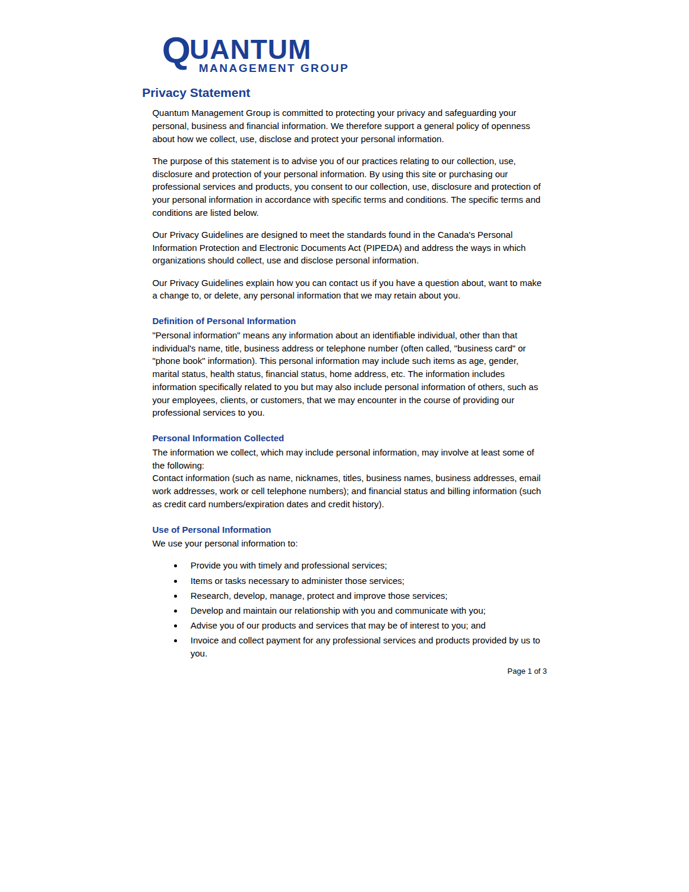QUANTUM MANAGEMENT GROUP
Privacy Statement
Quantum Management Group is committed to protecting your privacy and safeguarding your personal, business and financial information. We therefore support a general policy of openness about how we collect, use, disclose and protect your personal information.
The purpose of this statement is to advise you of our practices relating to our collection, use, disclosure and protection of your personal information. By using this site or purchasing our professional services and products, you consent to our collection, use, disclosure and protection of your personal information in accordance with specific terms and conditions. The specific terms and conditions are listed below.
Our Privacy Guidelines are designed to meet the standards found in the Canada's Personal Information Protection and Electronic Documents Act (PIPEDA) and address the ways in which organizations should collect, use and disclose personal information.
Our Privacy Guidelines explain how you can contact us if you have a question about, want to make a change to, or delete, any personal information that we may retain about you.
Definition of Personal Information
"Personal information" means any information about an identifiable individual, other than that individual's name, title, business address or telephone number (often called, "business card" or "phone book" information). This personal information may include such items as age, gender, marital status, health status, financial status, home address, etc. The information includes information specifically related to you but may also include personal information of others, such as your employees, clients, or customers, that we may encounter in the course of providing our professional services to you.
Personal Information Collected
The information we collect, which may include personal information, may involve at least some of the following:
Contact information (such as name, nicknames, titles, business names, business addresses, email work addresses, work or cell telephone numbers); and financial status and billing information (such as credit card numbers/expiration dates and credit history).
Use of Personal Information
We use your personal information to:
Provide you with timely and professional services;
Items or tasks necessary to administer those services;
Research, develop, manage, protect and improve those services;
Develop and maintain our relationship with you and communicate with you;
Advise you of our products and services that may be of interest to you; and
Invoice and collect payment for any professional services and products provided by us to you.
Page 1 of 3